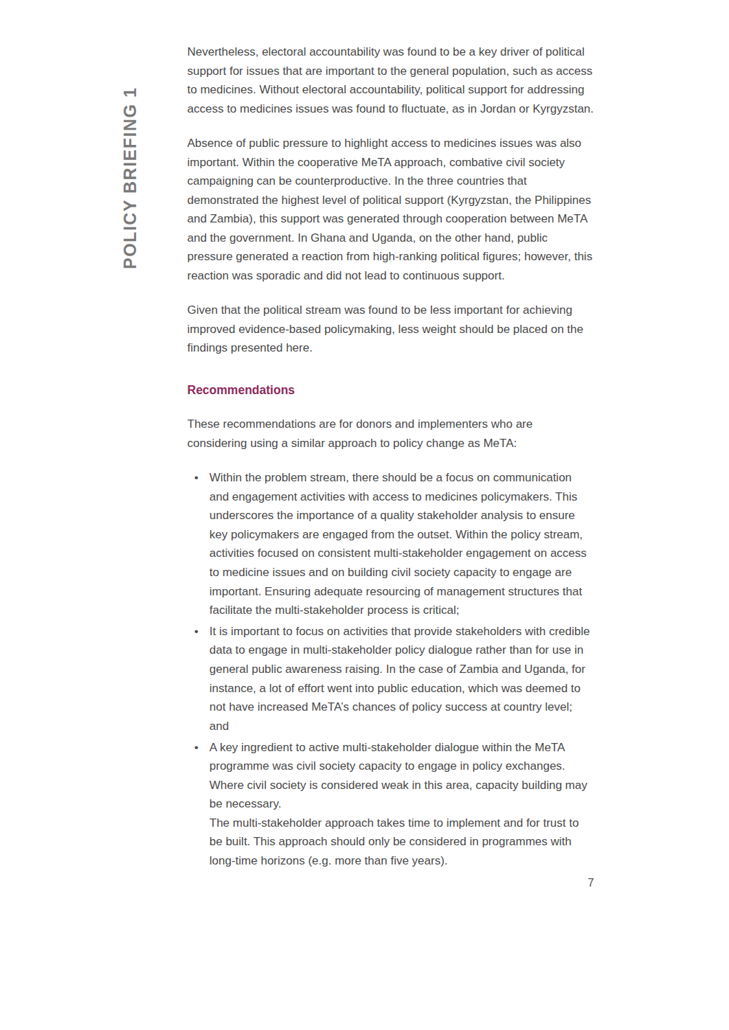POLICY BRIEFING 1
Nevertheless, electoral accountability was found to be a key driver of political support for issues that are important to the general population, such as access to medicines. Without electoral accountability, political support for addressing access to medicines issues was found to fluctuate, as in Jordan or Kyrgyzstan.
Absence of public pressure to highlight access to medicines issues was also important. Within the cooperative MeTA approach, combative civil society campaigning can be counterproductive. In the three countries that demonstrated the highest level of political support (Kyrgyzstan, the Philippines and Zambia), this support was generated through cooperation between MeTA and the government. In Ghana and Uganda, on the other hand, public pressure generated a reaction from high-ranking political figures; however, this reaction was sporadic and did not lead to continuous support.
Given that the political stream was found to be less important for achieving improved evidence-based policymaking, less weight should be placed on the findings presented here.
Recommendations
These recommendations are for donors and implementers who are considering using a similar approach to policy change as MeTA:
Within the problem stream, there should be a focus on communication and engagement activities with access to medicines policymakers. This underscores the importance of a quality stakeholder analysis to ensure key policymakers are engaged from the outset. Within the policy stream, activities focused on consistent multi-stakeholder engagement on access to medicine issues and on building civil society capacity to engage are important. Ensuring adequate resourcing of management structures that facilitate the multi-stakeholder process is critical;
It is important to focus on activities that provide stakeholders with credible data to engage in multi-stakeholder policy dialogue rather than for use in general public awareness raising. In the case of Zambia and Uganda, for instance, a lot of effort went into public education, which was deemed to not have increased MeTA’s chances of policy success at country level; and
A key ingredient to active multi-stakeholder dialogue within the MeTA programme was civil society capacity to engage in policy exchanges. Where civil society is considered weak in this area, capacity building may be necessary.
The multi-stakeholder approach takes time to implement and for trust to be built. This approach should only be considered in programmes with long-time horizons (e.g. more than five years).
7